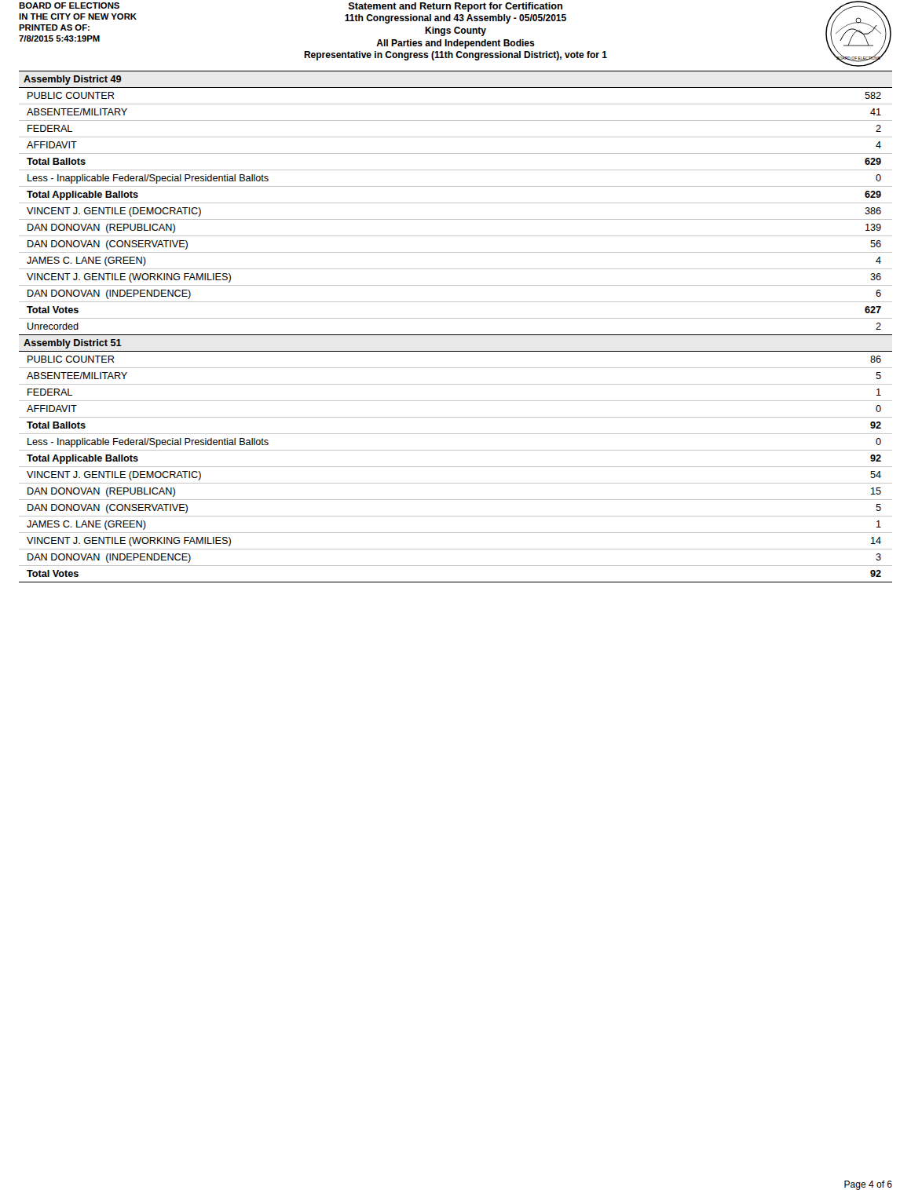BOARD OF ELECTIONS
IN THE CITY OF NEW YORK
PRINTED AS OF:
7/8/2015 5:43:19PM
Statement and Return Report for Certification
11th Congressional and 43 Assembly - 05/05/2015
Kings County
All Parties and Independent Bodies
Representative in Congress (11th Congressional District), vote for 1
BOARD OF ELECTIONS
Assembly District 49
| PUBLIC COUNTER | 582 |
| ABSENTEE/MILITARY | 41 |
| FEDERAL | 2 |
| AFFIDAVIT | 4 |
| Total Ballots | 629 |
| Less - Inapplicable Federal/Special Presidential Ballots | 0 |
| Total Applicable Ballots | 629 |
| VINCENT J. GENTILE (DEMOCRATIC) | 386 |
| DAN DONOVAN (REPUBLICAN) | 139 |
| DAN DONOVAN (CONSERVATIVE) | 56 |
| JAMES C. LANE (GREEN) | 4 |
| VINCENT J. GENTILE (WORKING FAMILIES) | 36 |
| DAN DONOVAN (INDEPENDENCE) | 6 |
| Total Votes | 627 |
| Unrecorded | 2 |
Assembly District 51
| PUBLIC COUNTER | 86 |
| ABSENTEE/MILITARY | 5 |
| FEDERAL | 1 |
| AFFIDAVIT | 0 |
| Total Ballots | 92 |
| Less - Inapplicable Federal/Special Presidential Ballots | 0 |
| Total Applicable Ballots | 92 |
| VINCENT J. GENTILE (DEMOCRATIC) | 54 |
| DAN DONOVAN (REPUBLICAN) | 15 |
| DAN DONOVAN (CONSERVATIVE) | 5 |
| JAMES C. LANE (GREEN) | 1 |
| VINCENT J. GENTILE (WORKING FAMILIES) | 14 |
| DAN DONOVAN (INDEPENDENCE) | 3 |
| Total Votes | 92 |
Page 4 of 6